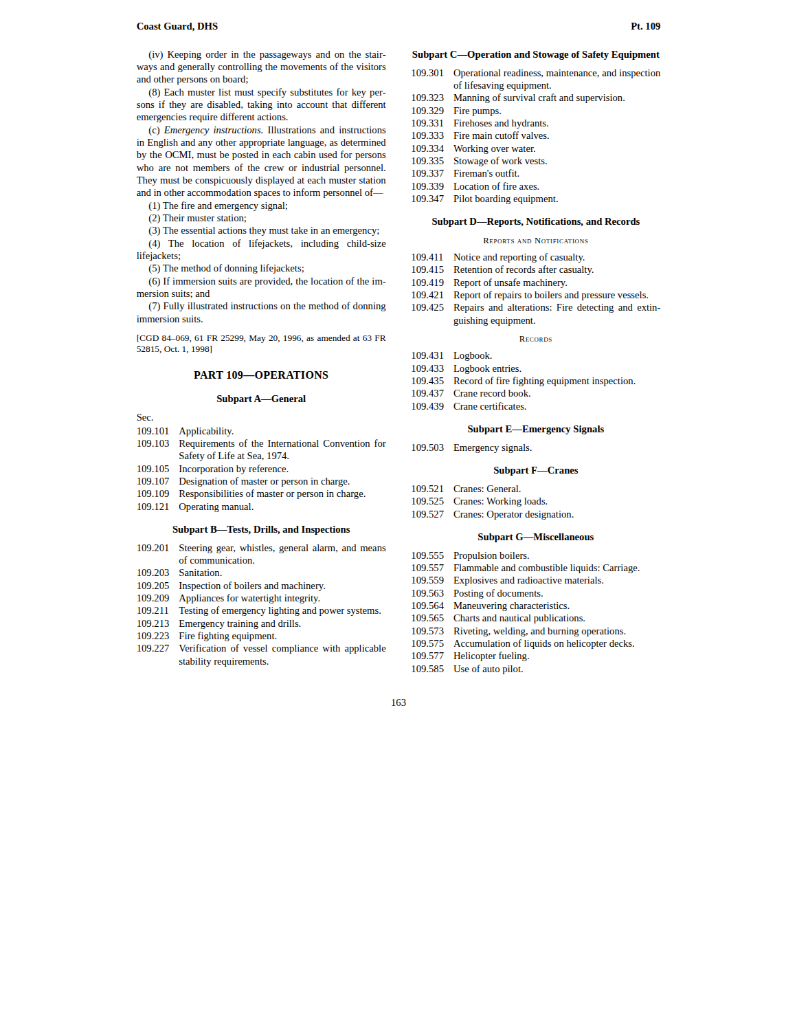Coast Guard, DHS Pt. 109
(iv) Keeping order in the passageways and on the stairways and generally controlling the movements of the visitors and other persons on board;
(8) Each muster list must specify substitutes for key persons if they are disabled, taking into account that different emergencies require different actions.
(c) Emergency instructions. Illustrations and instructions in English and any other appropriate language, as determined by the OCMI, must be posted in each cabin used for persons who are not members of the crew or industrial personnel. They must be conspicuously displayed at each muster station and in other accommodation spaces to inform personnel of—
(1) The fire and emergency signal;
(2) Their muster station;
(3) The essential actions they must take in an emergency;
(4) The location of lifejackets, including child-size lifejackets;
(5) The method of donning lifejackets;
(6) If immersion suits are provided, the location of the immersion suits; and
(7) Fully illustrated instructions on the method of donning immersion suits.
[CGD 84–069, 61 FR 25299, May 20, 1996, as amended at 63 FR 52815, Oct. 1, 1998]
Part 109—Operations
Subpart A—General
Sec.
109.101
Applicability.
109.103
Requirements of the International Convention for Safety of Life at Sea, 1974.
109.105
Incorporation by reference.
109.107
Designation of master or person in charge.
109.109
Responsibilities of master or person in charge.
109.121
Operating manual.
Subpart B—Tests, Drills, and Inspections
109.201
Steering gear, whistles, general alarm, and means of communication.
109.203
Sanitation.
109.205
Inspection of boilers and machinery.
109.209
Appliances for watertight integrity.
109.211
Testing of emergency lighting and power systems.
109.213
Emergency training and drills.
109.223
Fire fighting equipment.
109.227
Verification of vessel compliance with applicable stability requirements.
Subpart C—Operation and Stowage of Safety Equipment
109.301
Operational readiness, maintenance, and inspection of lifesaving equipment.
109.323
Manning of survival craft and supervision.
109.329
Fire pumps.
109.331
Firehoses and hydrants.
109.333
Fire main cutoff valves.
109.334
Working over water.
109.335
Stowage of work vests.
109.337
Fireman's outfit.
109.339
Location of fire axes.
109.347
Pilot boarding equipment.
Subpart D—Reports, Notifications, and Records
Reports and Notifications
109.411
Notice and reporting of casualty.
109.415
Retention of records after casualty.
109.419
Report of unsafe machinery.
109.421
Report of repairs to boilers and pressure vessels.
109.425
Repairs and alterations: Fire detecting and extinguishing equipment.
Records
109.431
Logbook.
109.433
Logbook entries.
109.435
Record of fire fighting equipment inspection.
109.437
Crane record book.
109.439
Crane certificates.
Subpart E—Emergency Signals
109.503
Emergency signals.
Subpart F—Cranes
109.521
Cranes: General.
109.525
Cranes: Working loads.
109.527
Cranes: Operator designation.
Subpart G—Miscellaneous
109.555
Propulsion boilers.
109.557
Flammable and combustible liquids: Carriage.
109.559
Explosives and radioactive materials.
109.563
Posting of documents.
109.564
Maneuvering characteristics.
109.565
Charts and nautical publications.
109.573
Riveting, welding, and burning operations.
109.575
Accumulation of liquids on helicopter decks.
109.577
Helicopter fueling.
109.585
Use of auto pilot.
163